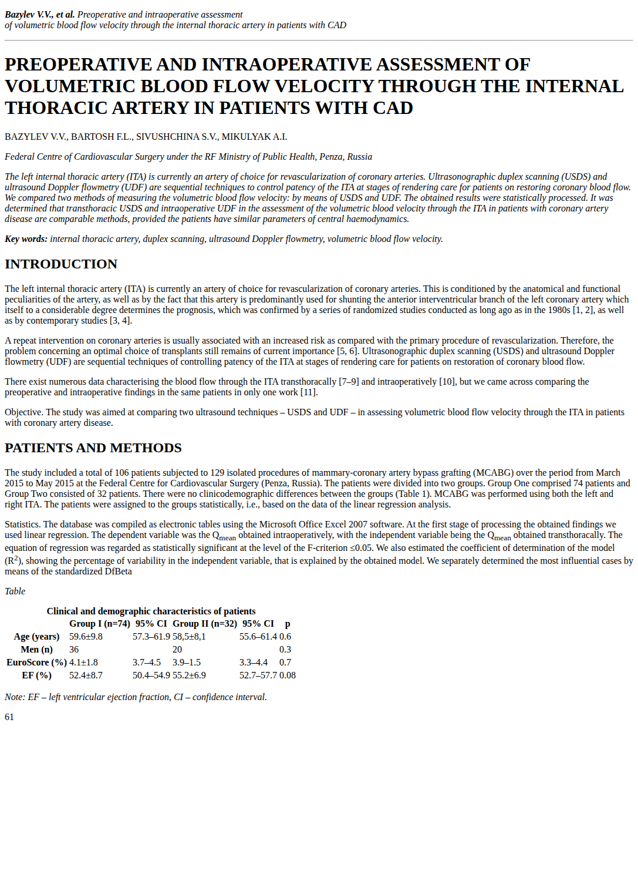Bazylev V.V., et al. Preoperative and intraoperative assessment
of volumetric blood flow velocity through the internal thoracic artery in patients with CAD
PREOPERATIVE AND INTRAOPERATIVE ASSESSMENT OF VOLUMETRIC BLOOD FLOW VELOCITY THROUGH THE INTERNAL THORACIC ARTERY IN PATIENTS WITH CAD
BAZYLEV V.V., BARTOSH F.L., SIVUSHCHINA S.V., MIKULYAK A.I.
Federal Centre of Cardiovascular Surgery under the RF Ministry of Public Health, Penza, Russia
The left internal thoracic artery (ITA) is currently an artery of choice for revascularization of coronary arteries. Ultrasonographic duplex scanning (USDS) and ultrasound Doppler flowmetry (UDF) are sequential techniques to control patency of the ITA at stages of rendering care for patients on restoring coronary blood flow. We compared two methods of measuring the volumetric blood flow velocity: by means of USDS and UDF. The obtained results were statistically processed. It was determined that transthoracic USDS and intraoperative UDF in the assessment of the volumetric blood velocity through the ITA in patients with coronary artery disease are comparable methods, provided the patients have similar parameters of central haemodynamics.
Key words: internal thoracic artery, duplex scanning, ultrasound Doppler flowmetry, volumetric blood flow velocity.
INTRODUCTION
The left internal thoracic artery (ITA) is currently an artery of choice for revascularization of coronary arteries. This is conditioned by the anatomical and functional peculiarities of the artery, as well as by the fact that this artery is predominantly used for shunting the anterior interventricular branch of the left coronary artery which itself to a considerable degree determines the prognosis, which was confirmed by a series of randomized studies conducted as long ago as in the 1980s [1, 2], as well as by contemporary studies [3, 4].
A repeat intervention on coronary arteries is usually associated with an increased risk as compared with the primary procedure of revascularization. Therefore, the problem concerning an optimal choice of transplants still remains of current importance [5, 6]. Ultrasonographic duplex scanning (USDS) and ultrasound Doppler flowmetry (UDF) are sequential techniques of controlling patency of the ITA at stages of rendering care for patients on restoration of coronary blood flow.
There exist numerous data characterising the blood flow through the ITA transthoracally [7–9] and intraoperatively [10], but we came across comparing the preoperative and intraoperative findings in the same patients in only one work [11].
Objective. The study was aimed at comparing two ultrasound techniques – USDS and UDF – in assessing volumetric blood flow velocity through the ITA in patients with coronary artery disease.
PATIENTS AND METHODS
The study included a total of 106 patients subjected to 129 isolated procedures of mammary-coronary artery bypass grafting (MCABG) over the period from March 2015 to May 2015 at the Federal Centre for Cardiovascular Surgery (Penza, Russia). The patients were divided into two groups. Group One comprised 74 patients and Group Two consisted of 32 patients. There were no clinicodemographic differences between the groups (Table 1). MCABG was performed using both the left and right ITA. The patients were assigned to the groups statistically, i.e., based on the data of the linear regression analysis.
Statistics. The database was compiled as electronic tables using the Microsoft Office Excel 2007 software. At the first stage of processing the obtained findings we used linear regression. The dependent variable was the Qmean obtained intraoperatively, with the independent variable being the Qmean obtained transthoracally. The equation of regression was regarded as statistically significant at the level of the F-criterion ≤0.05. We also estimated the coefficient of determination of the model (R2), showing the percentage of variability in the independent variable, that is explained by the obtained model. We separately determined the most influential cases by means of the standardized DfBeta
Table
Clinical and demographic characteristics of patients
| | Group I (n=74) | 95% CI | Group II (n=32) | 95% CI | p |
| --- | --- | --- | --- | --- | --- |
| Age (years) | 59.6±9.8 | 57.3–61.9 | 58,5±8,1 | 55.6–61.4 | 0.6 |
| Men (n) | 36 | | 20 | | 0.3 |
| EuroScore (%) | 4.1±1.8 | 3.7–4.5 | 3.9–1.5 | 3.3–4.4 | 0.7 |
| EF (%) | 52.4±8.7 | 50.4–54.9 | 55.2±6.9 | 52.7–57.7 | 0.08 |
Note: EF – left ventricular ejection fraction, CI – confidence interval.
61